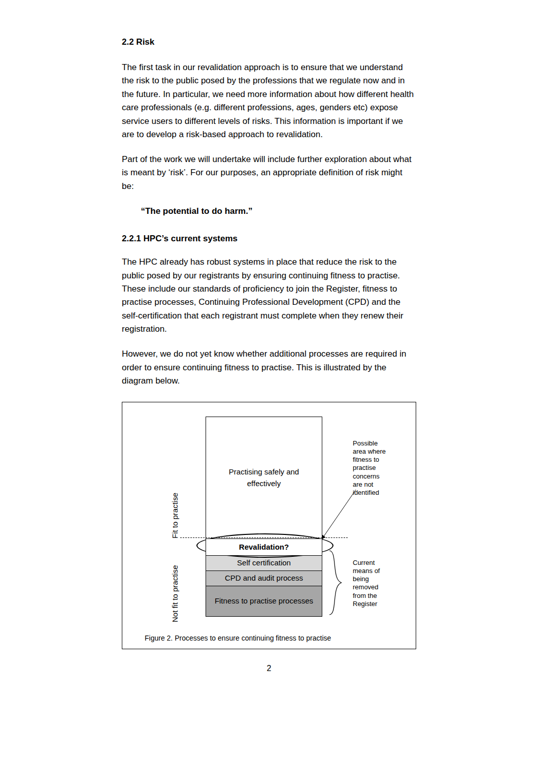2.2 Risk
The first task in our revalidation approach is to ensure that we understand the risk to the public posed by the professions that we regulate now and in the future. In particular, we need more information about how different health care professionals (e.g. different professions, ages, genders etc) expose service users to different levels of risks. This information is important if we are to develop a risk-based approach to revalidation.
Part of the work we will undertake will include further exploration about what is meant by ‘risk’. For our purposes, an appropriate definition of risk might be:
“The potential to do harm.”
2.2.1 HPC’s current systems
The HPC already has robust systems in place that reduce the risk to the public posed by our registrants by ensuring continuing fitness to practise. These include our standards of proficiency to join the Register, fitness to practise processes, Continuing Professional Development (CPD) and the self-certification that each registrant must complete when they renew their registration.
However, we do not yet know whether additional processes are required in order to ensure continuing fitness to practise. This is illustrated by the diagram below.
Fit to practise Not fit to practise
Practising safely and effectively
Revalidation?
Self certification
CPD and audit process
Fitness to practise processes
Possible area where fitness to practise concerns are not identified
Current means of being removed from the Register
Figure 2. Processes to ensure continuing fitness to practise
2